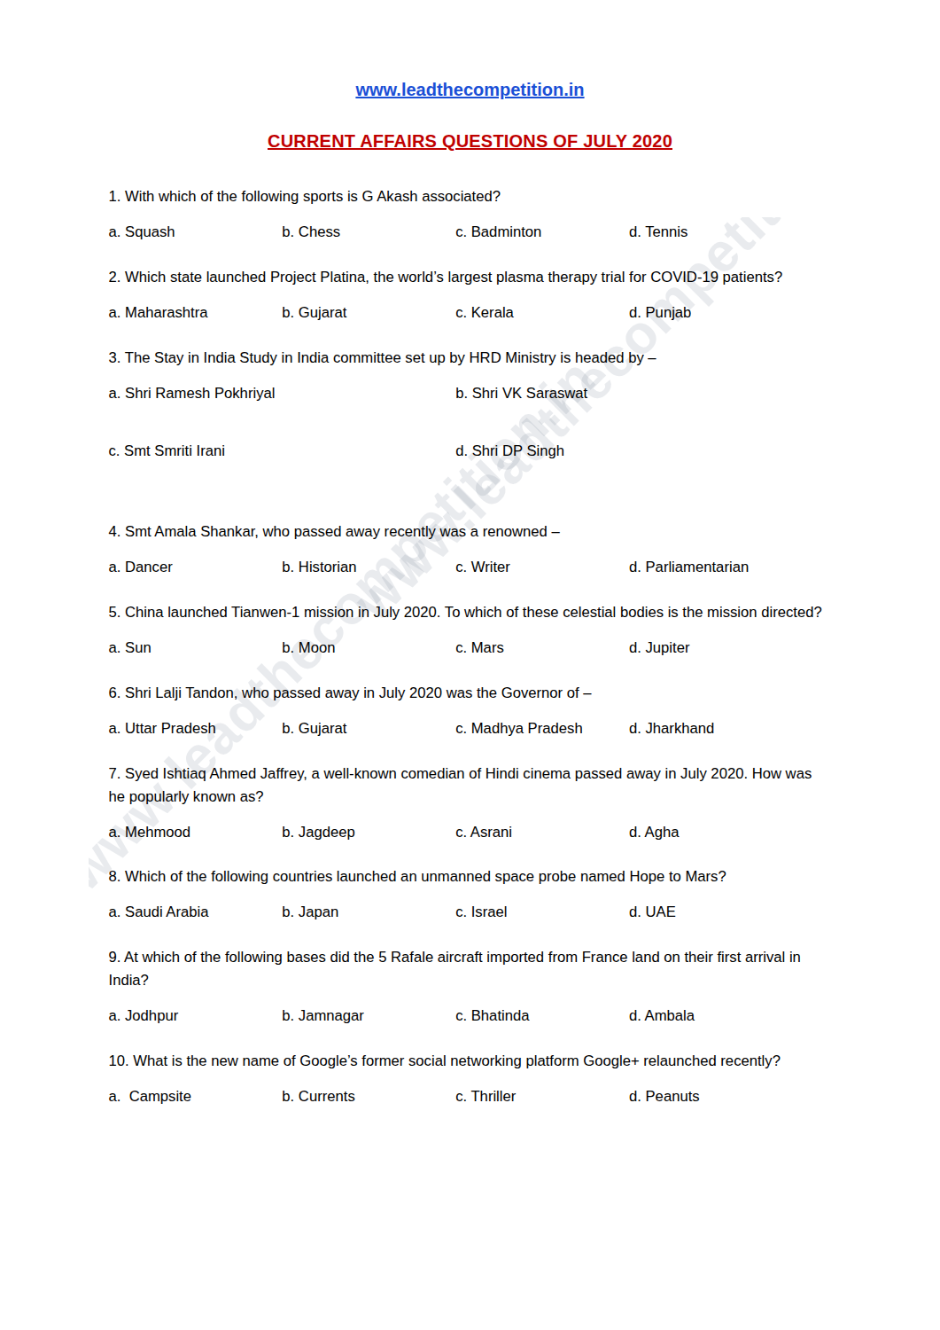www.leadthecompetition.in www.leadthecompetition.in
www.leadthecompetition.in
CURRENT AFFAIRS QUESTIONS OF JULY 2020
1. With which of the following sports is G Akash associated?
a. Squash b. Chess c. Badminton d. Tennis
2. Which state launched Project Platina, the world’s largest plasma therapy trial for COVID-19 patients?
a. Maharashtra b. Gujarat c. Kerala d. Punjab
3. The Stay in India Study in India committee set up by HRD Ministry is headed by –
a. Shri Ramesh Pokhriyal b. Shri VK Saraswat
c. Smt Smriti Irani d. Shri DP Singh
4. Smt Amala Shankar, who passed away recently was a renowned –
a. Dancer b. Historian c. Writer d. Parliamentarian
5. China launched Tianwen-1 mission in July 2020. To which of these celestial bodies is the mission directed?
a. Sun b. Moon c. Mars d. Jupiter
6. Shri Lalji Tandon, who passed away in July 2020 was the Governor of –
a. Uttar Pradesh b. Gujarat c. Madhya Pradesh d. Jharkhand
7. Syed Ishtiaq Ahmed Jaffrey, a well-known comedian of Hindi cinema passed away in July 2020. How was he popularly known as?
a. Mehmood b. Jagdeep c. Asrani d. Agha
8. Which of the following countries launched an unmanned space probe named Hope to Mars?
a. Saudi Arabia b. Japan c. Israel d. UAE
9. At which of the following bases did the 5 Rafale aircraft imported from France land on their first arrival in India?
a. Jodhpur b. Jamnagar c. Bhatinda d. Ambala
10. What is the new name of Google’s former social networking platform Google+ relaunched recently?
a. Campsite b. Currents c. Thriller d. Peanuts